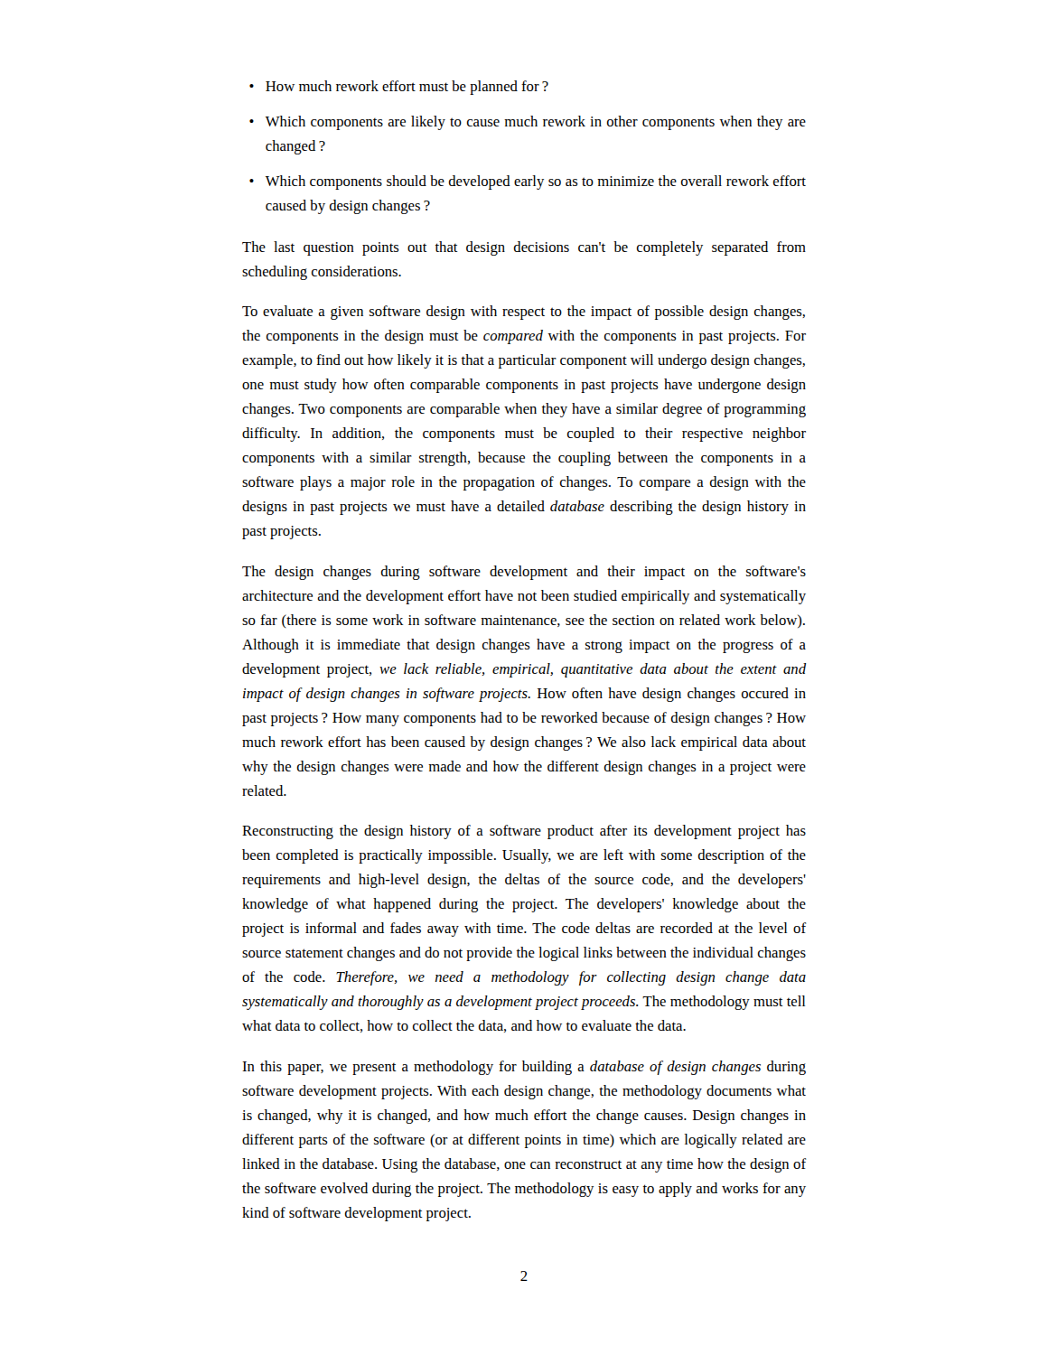How much rework effort must be planned for ?
Which components are likely to cause much rework in other components when they are changed ?
Which components should be developed early so as to minimize the overall rework effort caused by design changes ?
The last question points out that design decisions can't be completely separated from scheduling considerations.
To evaluate a given software design with respect to the impact of possible design changes, the components in the design must be compared with the components in past projects. For example, to find out how likely it is that a particular component will undergo design changes, one must study how often comparable components in past projects have undergone design changes. Two components are comparable when they have a similar degree of programming difficulty. In addition, the components must be coupled to their respective neighbor components with a similar strength, because the coupling between the components in a software plays a major role in the propagation of changes. To compare a design with the designs in past projects we must have a detailed database describing the design history in past projects.
The design changes during software development and their impact on the software's architecture and the development effort have not been studied empirically and systematically so far (there is some work in software maintenance, see the section on related work below). Although it is immediate that design changes have a strong impact on the progress of a development project, we lack reliable, empirical, quantitative data about the extent and impact of design changes in software projects. How often have design changes occured in past projects ? How many components had to be reworked because of design changes ? How much rework effort has been caused by design changes ? We also lack empirical data about why the design changes were made and how the different design changes in a project were related.
Reconstructing the design history of a software product after its development project has been completed is practically impossible. Usually, we are left with some description of the requirements and high-level design, the deltas of the source code, and the developers' knowledge of what happened during the project. The developers' knowledge about the project is informal and fades away with time. The code deltas are recorded at the level of source statement changes and do not provide the logical links between the individual changes of the code. Therefore, we need a methodology for collecting design change data systematically and thoroughly as a development project proceeds. The methodology must tell what data to collect, how to collect the data, and how to evaluate the data.
In this paper, we present a methodology for building a database of design changes during software development projects. With each design change, the methodology documents what is changed, why it is changed, and how much effort the change causes. Design changes in different parts of the software (or at different points in time) which are logically related are linked in the database. Using the database, one can reconstruct at any time how the design of the software evolved during the project. The methodology is easy to apply and works for any kind of software development project.
2